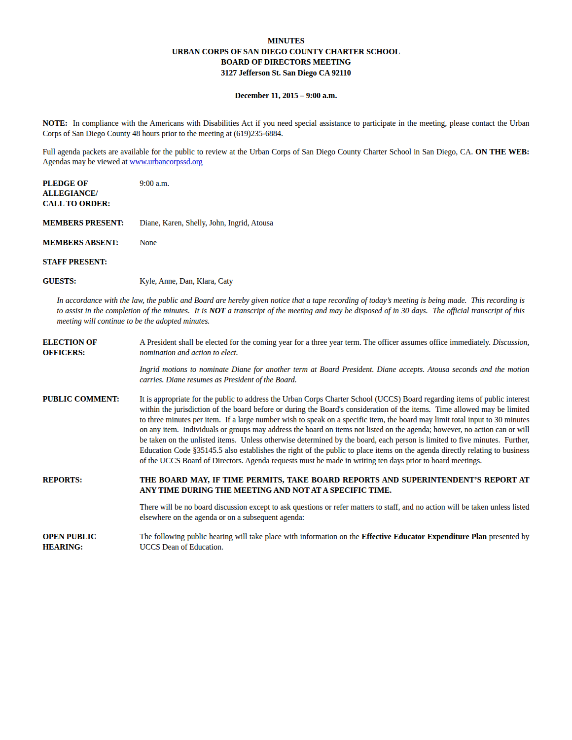MINUTES
URBAN CORPS OF SAN DIEGO COUNTY CHARTER SCHOOL
BOARD OF DIRECTORS MEETING
3127 Jefferson St. San Diego CA 92110
December 11, 2015 – 9:00 a.m.
NOTE: In compliance with the Americans with Disabilities Act if you need special assistance to participate in the meeting, please contact the Urban Corps of San Diego County 48 hours prior to the meeting at (619)235-6884.
Full agenda packets are available for the public to review at the Urban Corps of San Diego County Charter School in San Diego, CA. ON THE WEB: Agendas may be viewed at www.urbancorpssd.org
| PLEDGE OF ALLEGIANCE/ CALL TO ORDER: | 9:00 a.m. |
| MEMBERS PRESENT: | Diane, Karen, Shelly, John, Ingrid, Atousa |
| MEMBERS ABSENT: | None |
| STAFF PRESENT: | |
| GUESTS: | Kyle, Anne, Dan, Klara, Caty |
In accordance with the law, the public and Board are hereby given notice that a tape recording of today’s meeting is being made. This recording is to assist in the completion of the minutes. It is NOT a transcript of the meeting and may be disposed of in 30 days. The official transcript of this meeting will continue to be the adopted minutes.
| ELECTION OF OFFICERS: | A President shall be elected for the coming year for a three year term. The officer assumes office immediately. Discussion, nomination and action to elect. Ingrid motions to nominate Diane for another term at Board President. Diane accepts. Atousa seconds and the motion carries. Diane resumes as President of the Board. |
| PUBLIC COMMENT: | It is appropriate for the public to address the Urban Corps Charter School (UCCS) Board regarding items of public interest within the jurisdiction of the board before or during the Board's consideration of the items. Time allowed may be limited to three minutes per item. If a large number wish to speak on a specific item, the board may limit total input to 30 minutes on any item. Individuals or groups may address the board on items not listed on the agenda; however, no action can or will be taken on the unlisted items. Unless otherwise determined by the board, each person is limited to five minutes. Further, Education Code §35145.5 also establishes the right of the public to place items on the agenda directly relating to business of the UCCS Board of Directors. Agenda requests must be made in writing ten days prior to board meetings. |
| REPORTS: | THE BOARD MAY, IF TIME PERMITS, TAKE BOARD REPORTS AND SUPERINTENDENT’S REPORT AT ANY TIME DURING THE MEETING AND NOT AT A SPECIFIC TIME. There will be no board discussion except to ask questions or refer matters to staff, and no action will be taken unless listed elsewhere on the agenda or on a subsequent agenda: |
| OPEN PUBLIC HEARING: | The following public hearing will take place with information on the Effective Educator Expenditure Plan presented by UCCS Dean of Education. |